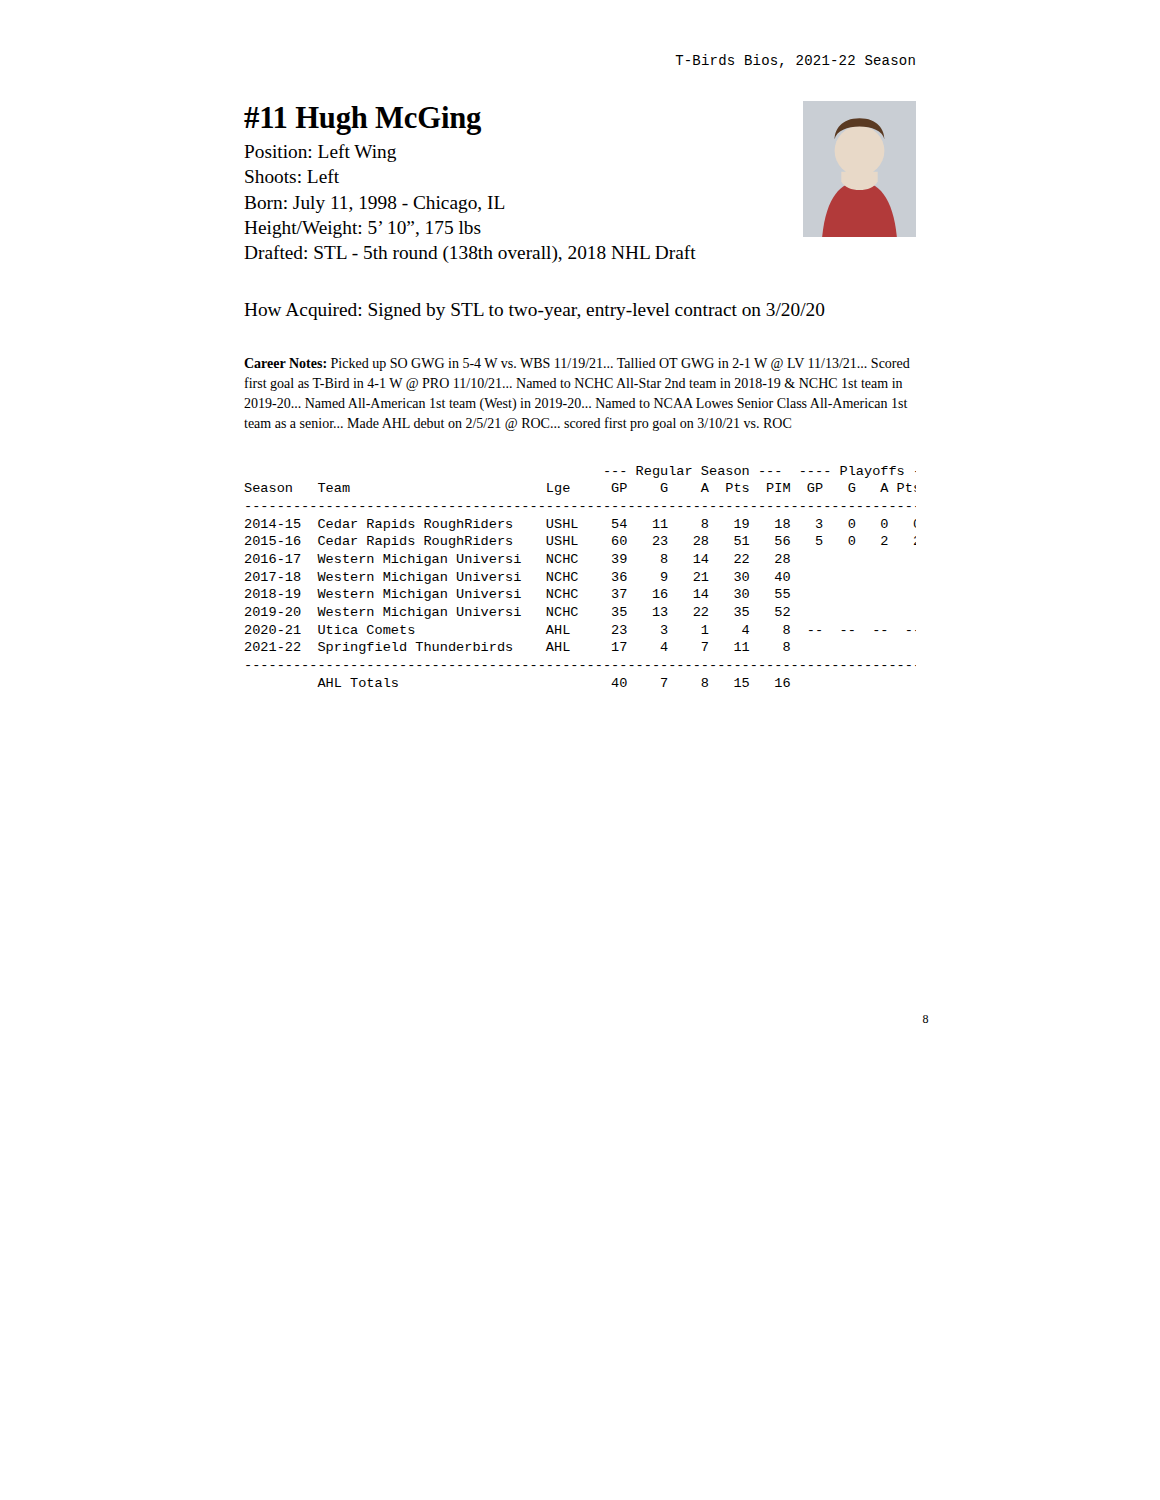T-Birds Bios, 2021-22 Season
#11 Hugh McGing
Position: Left Wing
Shoots: Left
Born: July 11, 1998 - Chicago, IL
Height/Weight: 5’ 10”, 175 lbs
Drafted: STL - 5th round (138th overall), 2018 NHL Draft
How Acquired: Signed by STL to two-year, entry-level contract on 3/20/20
Career Notes: Picked up SO GWG in 5-4 W vs. WBS 11/19/21... Tallied OT GWG in 2-1 W @ LV 11/13/21... Scored first goal as T-Bird in 4-1 W @ PRO 11/10/21... Named to NCHC All-Star 2nd team in 2018-19 & NCHC 1st team in 2019-20... Named All-American 1st team (West) in 2019-20... Named to NCAA Lowes Senior Class All-American 1st team as a senior... Made AHL debut on 2/5/21 @ ROC... scored first pro goal on 3/10/21 vs. ROC
                                            --- Regular Season ---  ---- Playoffs ----
Season   Team                        Lge     GP    G    A  Pts  PIM  GP   G   A Pts PIM
---------------------------------------------------------------------------------------
2014-15  Cedar Rapids RoughRiders    USHL    54   11    8   19   18   3   0   0   0   0
2015-16  Cedar Rapids RoughRiders    USHL    60   23   28   51   56   5   0   2   2   0
2016-17  Western Michigan Universi   NCHC    39    8   14   22   28
2017-18  Western Michigan Universi   NCHC    36    9   21   30   40
2018-19  Western Michigan Universi   NCHC    37   16   14   30   55
2019-20  Western Michigan Universi   NCHC    35   13   22   35   52
2020-21  Utica Comets                AHL     23    3    1    4    8  --  --  --  --  --
2021-22  Springfield Thunderbirds    AHL     17    4    7   11    8
---------------------------------------------------------------------------------------
         AHL Totals                          40    7    8   15   16
8